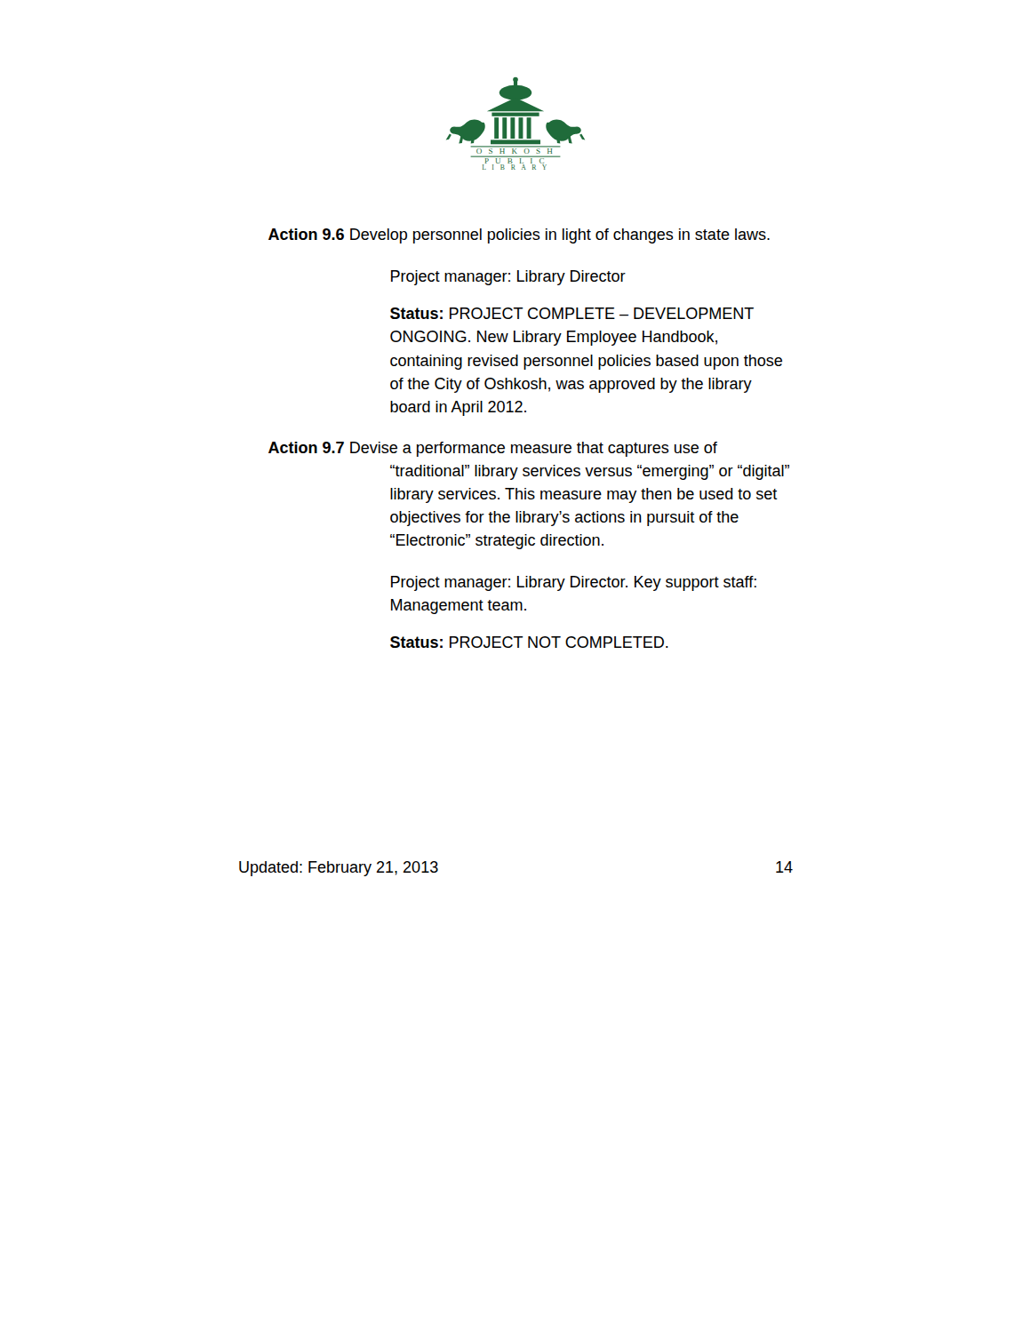O S H K O S H P U B L I C L I B R A R Y
Action 9.6 Develop personnel policies in light of changes in state laws.
Project manager: Library Director
Status: PROJECT COMPLETE – DEVELOPMENT ONGOING. New Library Employee Handbook, containing revised personnel policies based upon those of the City of Oshkosh, was approved by the library board in April 2012.
Action 9.7 Devise a performance measure that captures use of “traditional” library services versus “emerging” or “digital” library services. This measure may then be used to set objectives for the library’s actions in pursuit of the “Electronic” strategic direction.
Project manager: Library Director. Key support staff: Management team.
Status: PROJECT NOT COMPLETED.
Updated: February 21, 2013 14